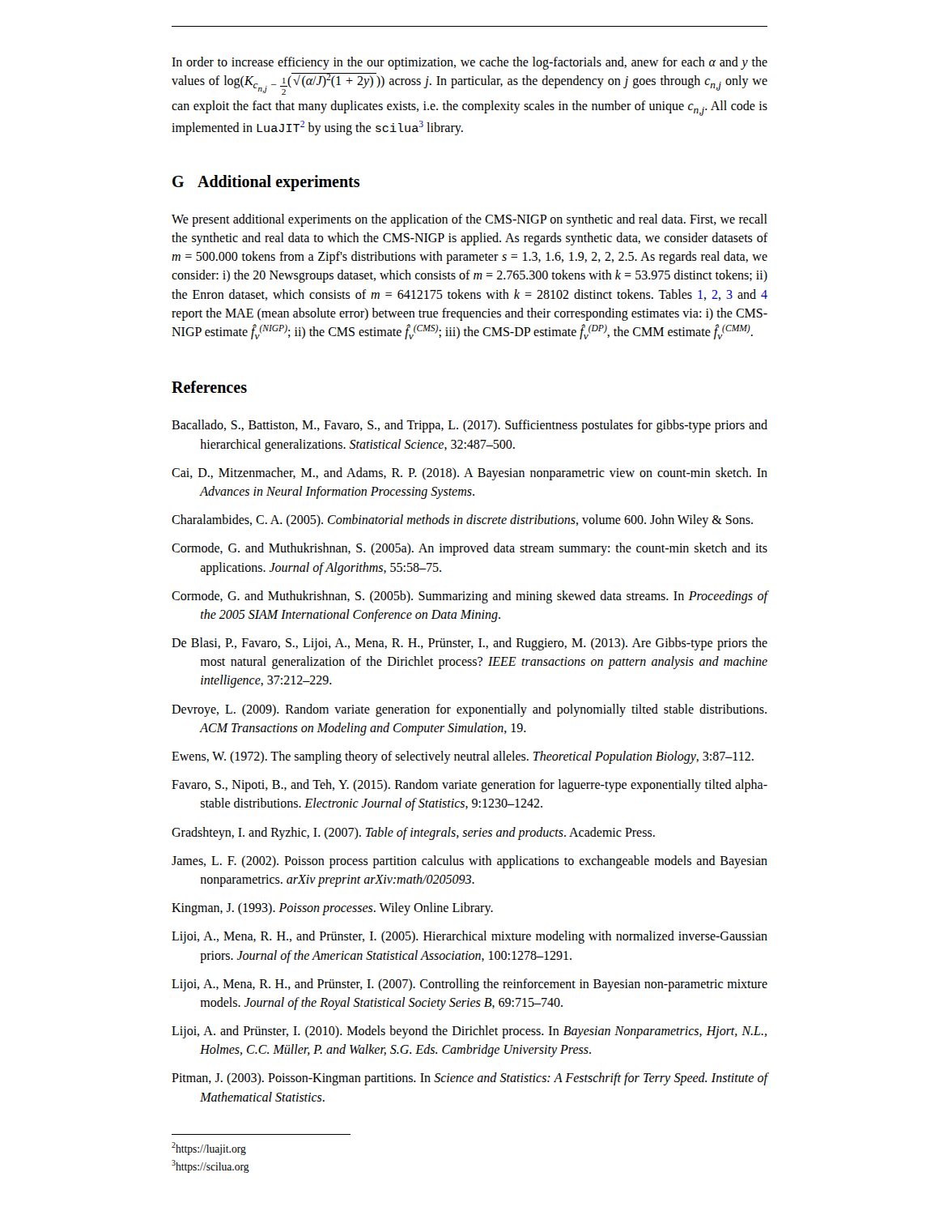In order to increase efficiency in the our optimization, we cache the log-factorials and, anew for each α and y the values of log(Kcn,j − 12(√(α/J)2(1 + 2y))) across j. In particular, as the dependency on j goes through cn,j only we can exploit the fact that many duplicates exists, i.e. the complexity scales in the number of unique cn,j. All code is implemented in LuaJIT2 by using the scilua3 library.
GAdditional experiments
We present additional experiments on the application of the CMS-NIGP on synthetic and real data. First, we recall the synthetic and real data to which the CMS-NIGP is applied. As regards synthetic data, we consider datasets of m = 500.000 tokens from a Zipf's distributions with parameter s = 1.3, 1.6, 1.9, 2, 2, 2.5. As regards real data, we consider: i) the 20 Newsgroups dataset, which consists of m = 2.765.300 tokens with k = 53.975 distinct tokens; ii) the Enron dataset, which consists of m = 6412175 tokens with k = 28102 distinct tokens. Tables 1, 2, 3 and 4 report the MAE (mean absolute error) between true frequencies and their corresponding estimates via: i) the CMS-NIGP estimate f̂v(NIGP); ii) the CMS estimate f̂v(CMS); iii) the CMS-DP estimate f̂v(DP), the CMM estimate f̂v(CMM).
References
Bacallado, S., Battiston, M., Favaro, S., and Trippa, L. (2017). Sufficientness postulates for gibbs-type priors and hierarchical generalizations. Statistical Science, 32:487–500.
Cai, D., Mitzenmacher, M., and Adams, R. P. (2018). A Bayesian nonparametric view on count-min sketch. In Advances in Neural Information Processing Systems.
Charalambides, C. A. (2005). Combinatorial methods in discrete distributions, volume 600. John Wiley & Sons.
Cormode, G. and Muthukrishnan, S. (2005a). An improved data stream summary: the count-min sketch and its applications. Journal of Algorithms, 55:58–75.
Cormode, G. and Muthukrishnan, S. (2005b). Summarizing and mining skewed data streams. In Proceedings of the 2005 SIAM International Conference on Data Mining.
De Blasi, P., Favaro, S., Lijoi, A., Mena, R. H., Prünster, I., and Ruggiero, M. (2013). Are Gibbs-type priors the most natural generalization of the Dirichlet process? IEEE transactions on pattern analysis and machine intelligence, 37:212–229.
Devroye, L. (2009). Random variate generation for exponentially and polynomially tilted stable distributions. ACM Transactions on Modeling and Computer Simulation, 19.
Ewens, W. (1972). The sampling theory of selectively neutral alleles. Theoretical Population Biology, 3:87–112.
Favaro, S., Nipoti, B., and Teh, Y. (2015). Random variate generation for laguerre-type exponentially tilted alpha-stable distributions. Electronic Journal of Statistics, 9:1230–1242.
Gradshteyn, I. and Ryzhic, I. (2007). Table of integrals, series and products. Academic Press.
James, L. F. (2002). Poisson process partition calculus with applications to exchangeable models and Bayesian nonparametrics. arXiv preprint arXiv:math/0205093.
Kingman, J. (1993). Poisson processes. Wiley Online Library.
Lijoi, A., Mena, R. H., and Prünster, I. (2005). Hierarchical mixture modeling with normalized inverse-Gaussian priors. Journal of the American Statistical Association, 100:1278–1291.
Lijoi, A., Mena, R. H., and Prünster, I. (2007). Controlling the reinforcement in Bayesian non-parametric mixture models. Journal of the Royal Statistical Society Series B, 69:715–740.
Lijoi, A. and Prünster, I. (2010). Models beyond the Dirichlet process. In Bayesian Nonparametrics, Hjort, N.L., Holmes, C.C. Müller, P. and Walker, S.G. Eds. Cambridge University Press.
Pitman, J. (2003). Poisson-Kingman partitions. In Science and Statistics: A Festschrift for Terry Speed. Institute of Mathematical Statistics.
2https://luajit.org
3https://scilua.org